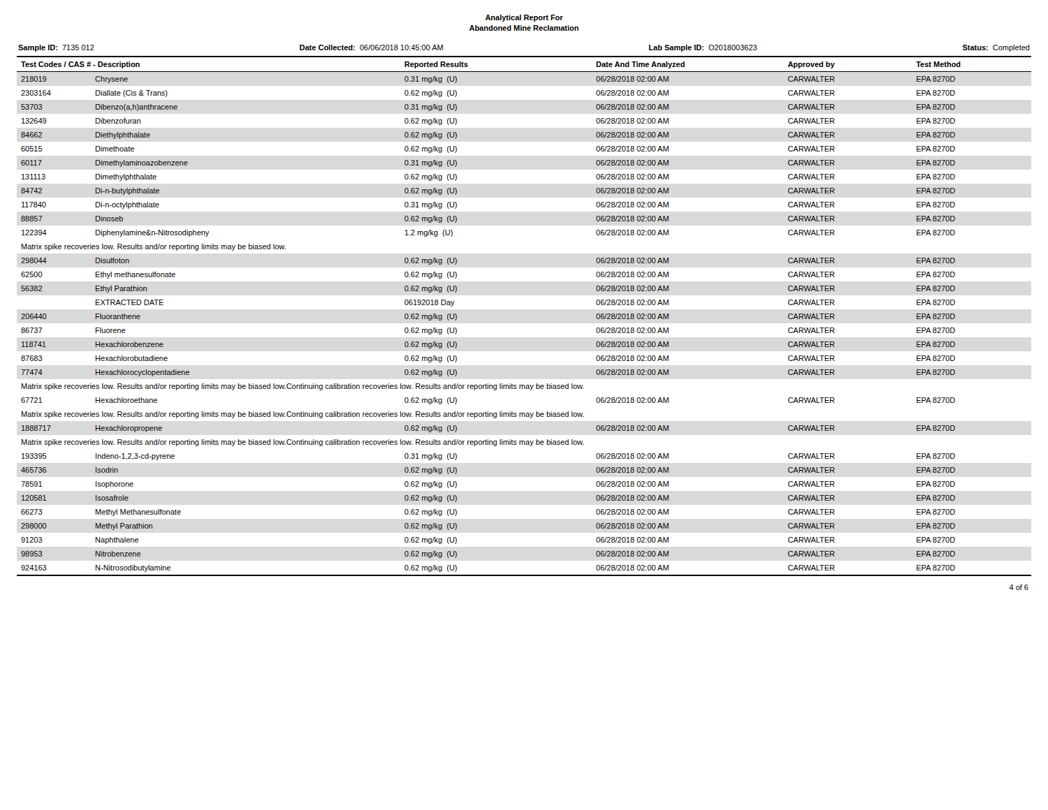Analytical Report For
Abandoned Mine Reclamation
Sample ID: 7135 012 Date Collected: 06/06/2018 10:45:00 AM Lab Sample ID: O2018003623 Status: Completed
| Test Codes / CAS # - Description | Reported Results | Date And Time Analyzed | Approved by | Test Method |
| --- | --- | --- | --- | --- |
| 218019 | Chrysene | 0.31 mg/kg (U) | 06/28/2018 02:00 AM | CARWALTER | EPA 8270D |
| 2303164 | Diallate (Cis & Trans) | 0.62 mg/kg (U) | 06/28/2018 02:00 AM | CARWALTER | EPA 8270D |
| 53703 | Dibenzo(a,h)anthracene | 0.31 mg/kg (U) | 06/28/2018 02:00 AM | CARWALTER | EPA 8270D |
| 132649 | Dibenzofuran | 0.62 mg/kg (U) | 06/28/2018 02:00 AM | CARWALTER | EPA 8270D |
| 84662 | Diethylphthalate | 0.62 mg/kg (U) | 06/28/2018 02:00 AM | CARWALTER | EPA 8270D |
| 60515 | Dimethoate | 0.62 mg/kg (U) | 06/28/2018 02:00 AM | CARWALTER | EPA 8270D |
| 60117 | Dimethylaminoazobenzene | 0.31 mg/kg (U) | 06/28/2018 02:00 AM | CARWALTER | EPA 8270D |
| 131113 | Dimethylphthalate | 0.62 mg/kg (U) | 06/28/2018 02:00 AM | CARWALTER | EPA 8270D |
| 84742 | Di-n-butylphthalate | 0.62 mg/kg (U) | 06/28/2018 02:00 AM | CARWALTER | EPA 8270D |
| 117840 | Di-n-octylphthalate | 0.31 mg/kg (U) | 06/28/2018 02:00 AM | CARWALTER | EPA 8270D |
| 88857 | Dinoseb | 0.62 mg/kg (U) | 06/28/2018 02:00 AM | CARWALTER | EPA 8270D |
| 122394 | Diphenylamine&n-Nitrosodipheny | 1.2 mg/kg (U) | 06/28/2018 02:00 AM | CARWALTER | EPA 8270D |
| Matrix spike recoveries low. Results and/or reporting limits may be biased low. |
| 298044 | Disulfoton | 0.62 mg/kg (U) | 06/28/2018 02:00 AM | CARWALTER | EPA 8270D |
| 62500 | Ethyl methanesulfonate | 0.62 mg/kg (U) | 06/28/2018 02:00 AM | CARWALTER | EPA 8270D |
| 56382 | Ethyl Parathion | 0.62 mg/kg (U) | 06/28/2018 02:00 AM | CARWALTER | EPA 8270D |
| | EXTRACTED DATE | 06192018 Day | 06/28/2018 02:00 AM | CARWALTER | EPA 8270D |
| 206440 | Fluoranthene | 0.62 mg/kg (U) | 06/28/2018 02:00 AM | CARWALTER | EPA 8270D |
| 86737 | Fluorene | 0.62 mg/kg (U) | 06/28/2018 02:00 AM | CARWALTER | EPA 8270D |
| 118741 | Hexachlorobenzene | 0.62 mg/kg (U) | 06/28/2018 02:00 AM | CARWALTER | EPA 8270D |
| 87683 | Hexachlorobutadiene | 0.62 mg/kg (U) | 06/28/2018 02:00 AM | CARWALTER | EPA 8270D |
| 77474 | Hexachlorocyclopentadiene | 0.62 mg/kg (U) | 06/28/2018 02:00 AM | CARWALTER | EPA 8270D |
| Matrix spike recoveries low. Results and/or reporting limits may be biased low.Continuing calibration recoveries low. Results and/or reporting limits may be biased low. |
| 67721 | Hexachloroethane | 0.62 mg/kg (U) | 06/28/2018 02:00 AM | CARWALTER | EPA 8270D |
| Matrix spike recoveries low. Results and/or reporting limits may be biased low.Continuing calibration recoveries low. Results and/or reporting limits may be biased low. |
| 1888717 | Hexachloropropene | 0.62 mg/kg (U) | 06/28/2018 02:00 AM | CARWALTER | EPA 8270D |
| Matrix spike recoveries low. Results and/or reporting limits may be biased low.Continuing calibration recoveries low. Results and/or reporting limits may be biased low. |
| 193395 | Indeno-1,2,3-cd-pyrene | 0.31 mg/kg (U) | 06/28/2018 02:00 AM | CARWALTER | EPA 8270D |
| 465736 | Isodrin | 0.62 mg/kg (U) | 06/28/2018 02:00 AM | CARWALTER | EPA 8270D |
| 78591 | Isophorone | 0.62 mg/kg (U) | 06/28/2018 02:00 AM | CARWALTER | EPA 8270D |
| 120581 | Isosafrole | 0.62 mg/kg (U) | 06/28/2018 02:00 AM | CARWALTER | EPA 8270D |
| 66273 | Methyl Methanesulfonate | 0.62 mg/kg (U) | 06/28/2018 02:00 AM | CARWALTER | EPA 8270D |
| 298000 | Methyl Parathion | 0.62 mg/kg (U) | 06/28/2018 02:00 AM | CARWALTER | EPA 8270D |
| 91203 | Naphthalene | 0.62 mg/kg (U) | 06/28/2018 02:00 AM | CARWALTER | EPA 8270D |
| 98953 | Nitrobenzene | 0.62 mg/kg (U) | 06/28/2018 02:00 AM | CARWALTER | EPA 8270D |
| 924163 | N-Nitrosodibutylamine | 0.62 mg/kg (U) | 06/28/2018 02:00 AM | CARWALTER | EPA 8270D |
4 of 6